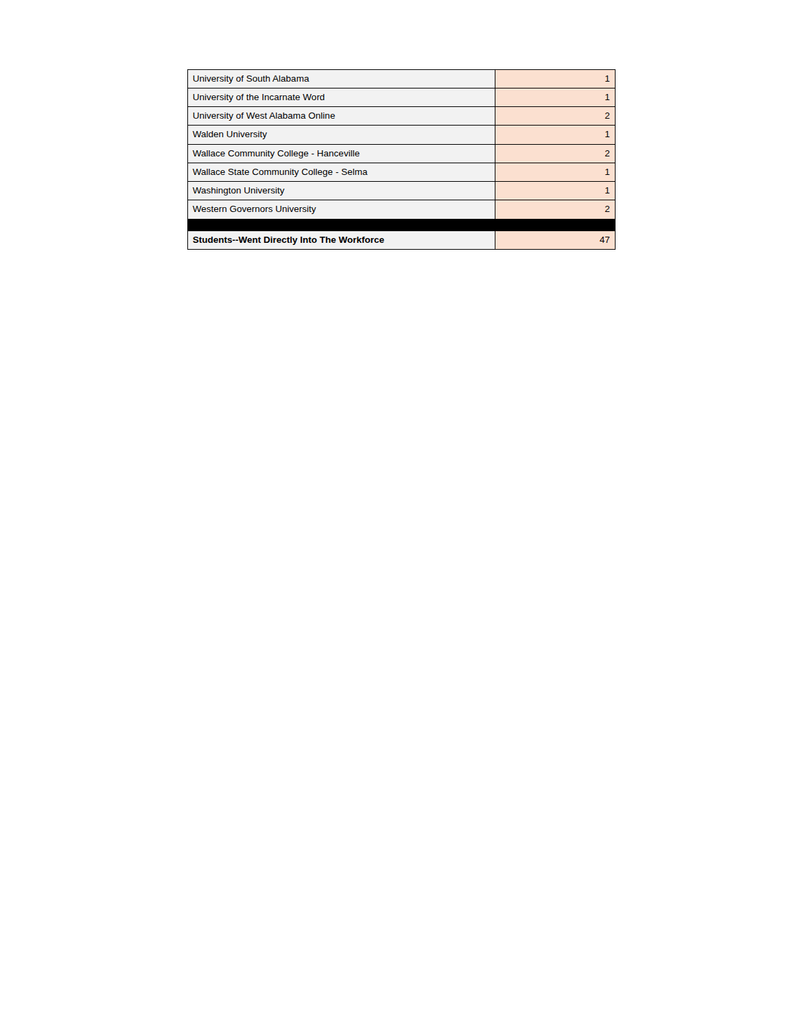| University of South Alabama | 1 |
| University of the Incarnate Word | 1 |
| University of West Alabama Online | 2 |
| Walden University | 1 |
| Wallace Community College - Hanceville | 2 |
| Wallace State Community College - Selma | 1 |
| Washington University | 1 |
| Western Governors University | 2 |
| Students--Went Directly Into The Workforce | 47 |